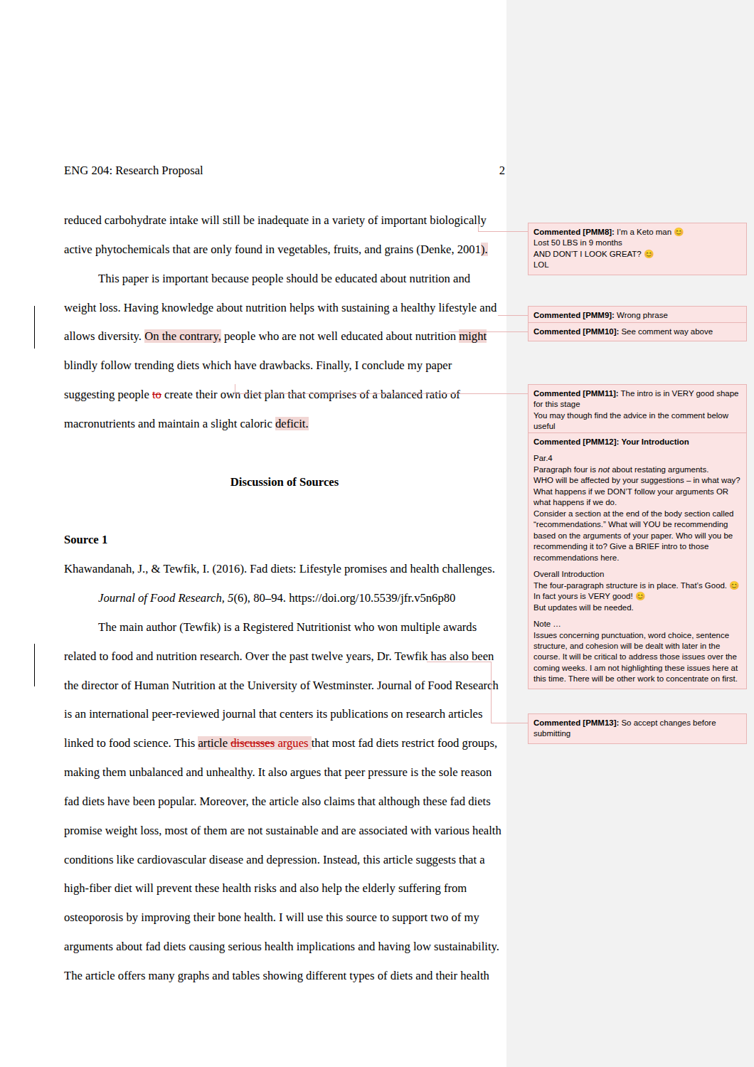ENG 204: Research Proposal 2
reduced carbohydrate intake will still be inadequate in a variety of important biologically active phytochemicals that are only found in vegetables, fruits, and grains (Denke, 2001).
This paper is important because people should be educated about nutrition and weight loss. Having knowledge about nutrition helps with sustaining a healthy lifestyle and allows diversity. On the contrary, people who are not well educated about nutrition might blindly follow trending diets which have drawbacks. Finally, I conclude my paper suggesting people to create their own diet plan that comprises of a balanced ratio of macronutrients and maintain a slight caloric deficit.
Discussion of Sources
Source 1
Khawandanah, J., & Tewfik, I. (2016). Fad diets: Lifestyle promises and health challenges.
Journal of Food Research, 5(6), 80–94. https://doi.org/10.5539/jfr.v5n6p80
The main author (Tewfik) is a Registered Nutritionist who won multiple awards related to food and nutrition research. Over the past twelve years, Dr. Tewfik has also been the director of Human Nutrition at the University of Westminster. Journal of Food Research is an international peer-reviewed journal that centers its publications on research articles linked to food science. This article discusses argues that most fad diets restrict food groups, making them unbalanced and unhealthy. It also argues that peer pressure is the sole reason fad diets have been popular. Moreover, the article also claims that although these fad diets promise weight loss, most of them are not sustainable and are associated with various health conditions like cardiovascular disease and depression. Instead, this article suggests that a high-fiber diet will prevent these health risks and also help the elderly suffering from osteoporosis by improving their bone health. I will use this source to support two of my arguments about fad diets causing serious health implications and having low sustainability. The article offers many graphs and tables showing different types of diets and their health
Commented [PMM8]: I’m a Keto man 😊
Lost 50 LBS in 9 months
AND DON’T I LOOK GREAT? 😊
LOL
Commented [PMM9]: Wrong phrase
Commented [PMM10]: See comment way above
Commented [PMM11]: The intro is in VERY good shape for this stage
You may though find the advice in the comment below useful
Commented [PMM12]: Your Introduction
Par.4
Paragraph four is not about restating arguments.
WHO will be affected by your suggestions – in what way?
What happens if we DON’T follow your arguments OR what happens if we do.
Consider a section at the end of the body section called “recommendations.” What will YOU be recommending based on the arguments of your paper. Who will you be recommending it to? Give a BRIEF intro to those recommendations here.
Overall Introduction
The four-paragraph structure is in place. That’s Good. 😊
In fact yours is VERY good! 😊
But updates will be needed.
Note …
Issues concerning punctuation, word choice, sentence structure, and cohesion will be dealt with later in the course. It will be critical to address those issues over the coming weeks. I am not highlighting these issues here at this time. There will be other work to concentrate on first.
Commented [PMM13]: So accept changes before submitting